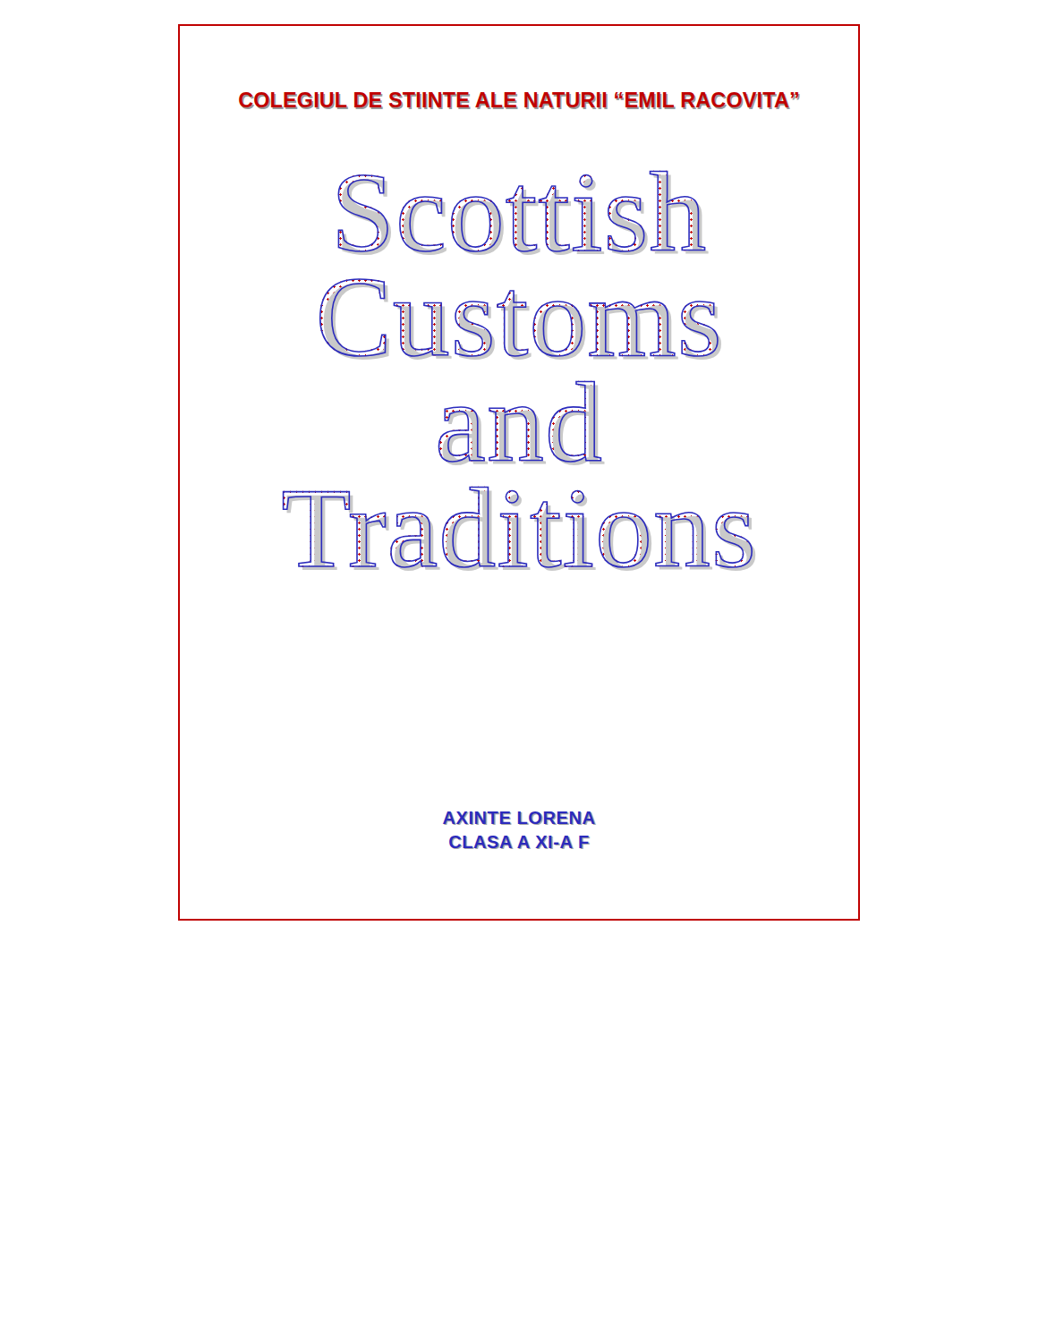COLEGIUL DE STIINTE ALE NATURII “EMIL RACOVITA”
Scottish Customs and Traditions
AXINTE LORENA
CLASA A XI-A F